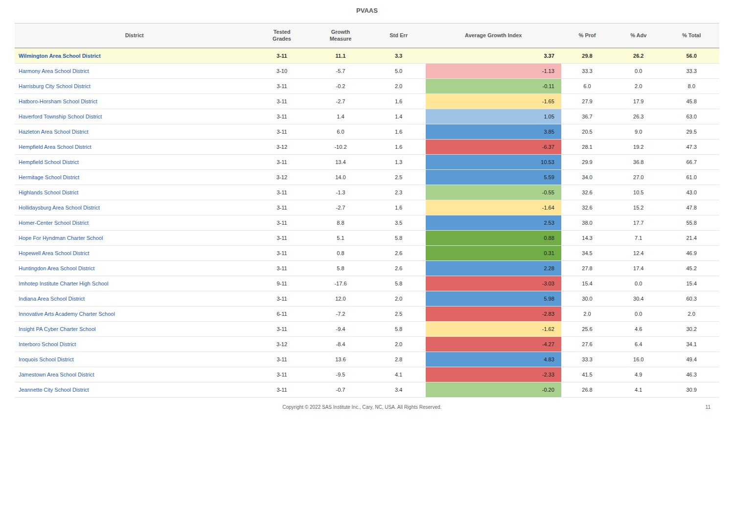PVAAS
| District | Tested Grades | Growth Measure | Std Err | Average Growth Index | % Prof | % Adv | % Total |
| --- | --- | --- | --- | --- | --- | --- | --- |
| Wilmington Area School District | 3-11 | 11.1 | 3.3 | 3.37 | 29.8 | 26.2 | 56.0 |
| Harmony Area School District | 3-10 | -5.7 | 5.0 | -1.13 | 33.3 | 0.0 | 33.3 |
| Harrisburg City School District | 3-11 | -0.2 | 2.0 | -0.11 | 6.0 | 2.0 | 8.0 |
| Hatboro-Horsham School District | 3-11 | -2.7 | 1.6 | -1.65 | 27.9 | 17.9 | 45.8 |
| Haverford Township School District | 3-11 | 1.4 | 1.4 | 1.05 | 36.7 | 26.3 | 63.0 |
| Hazleton Area School District | 3-11 | 6.0 | 1.6 | 3.85 | 20.5 | 9.0 | 29.5 |
| Hempfield Area School District | 3-12 | -10.2 | 1.6 | -6.37 | 28.1 | 19.2 | 47.3 |
| Hempfield School District | 3-11 | 13.4 | 1.3 | 10.53 | 29.9 | 36.8 | 66.7 |
| Hermitage School District | 3-12 | 14.0 | 2.5 | 5.59 | 34.0 | 27.0 | 61.0 |
| Highlands School District | 3-11 | -1.3 | 2.3 | -0.55 | 32.6 | 10.5 | 43.0 |
| Hollidaysburg Area School District | 3-11 | -2.7 | 1.6 | -1.64 | 32.6 | 15.2 | 47.8 |
| Homer-Center School District | 3-11 | 8.8 | 3.5 | 2.53 | 38.0 | 17.7 | 55.8 |
| Hope For Hyndman Charter School | 3-11 | 5.1 | 5.8 | 0.88 | 14.3 | 7.1 | 21.4 |
| Hopewell Area School District | 3-11 | 0.8 | 2.6 | 0.31 | 34.5 | 12.4 | 46.9 |
| Huntingdon Area School District | 3-11 | 5.8 | 2.6 | 2.28 | 27.8 | 17.4 | 45.2 |
| Imhotep Institute Charter High School | 9-11 | -17.6 | 5.8 | -3.03 | 15.4 | 0.0 | 15.4 |
| Indiana Area School District | 3-11 | 12.0 | 2.0 | 5.98 | 30.0 | 30.4 | 60.3 |
| Innovative Arts Academy Charter School | 6-11 | -7.2 | 2.5 | -2.83 | 2.0 | 0.0 | 2.0 |
| Insight PA Cyber Charter School | 3-11 | -9.4 | 5.8 | -1.62 | 25.6 | 4.6 | 30.2 |
| Interboro School District | 3-12 | -8.4 | 2.0 | -4.27 | 27.6 | 6.4 | 34.1 |
| Iroquois School District | 3-11 | 13.6 | 2.8 | 4.83 | 33.3 | 16.0 | 49.4 |
| Jamestown Area School District | 3-11 | -9.5 | 4.1 | -2.33 | 41.5 | 4.9 | 46.3 |
| Jeannette City School District | 3-11 | -0.7 | 3.4 | -0.20 | 26.8 | 4.1 | 30.9 |
| Copyright © 2022 SAS Institute Inc., Cary, NC, USA. All Rights Reserved. 11 |